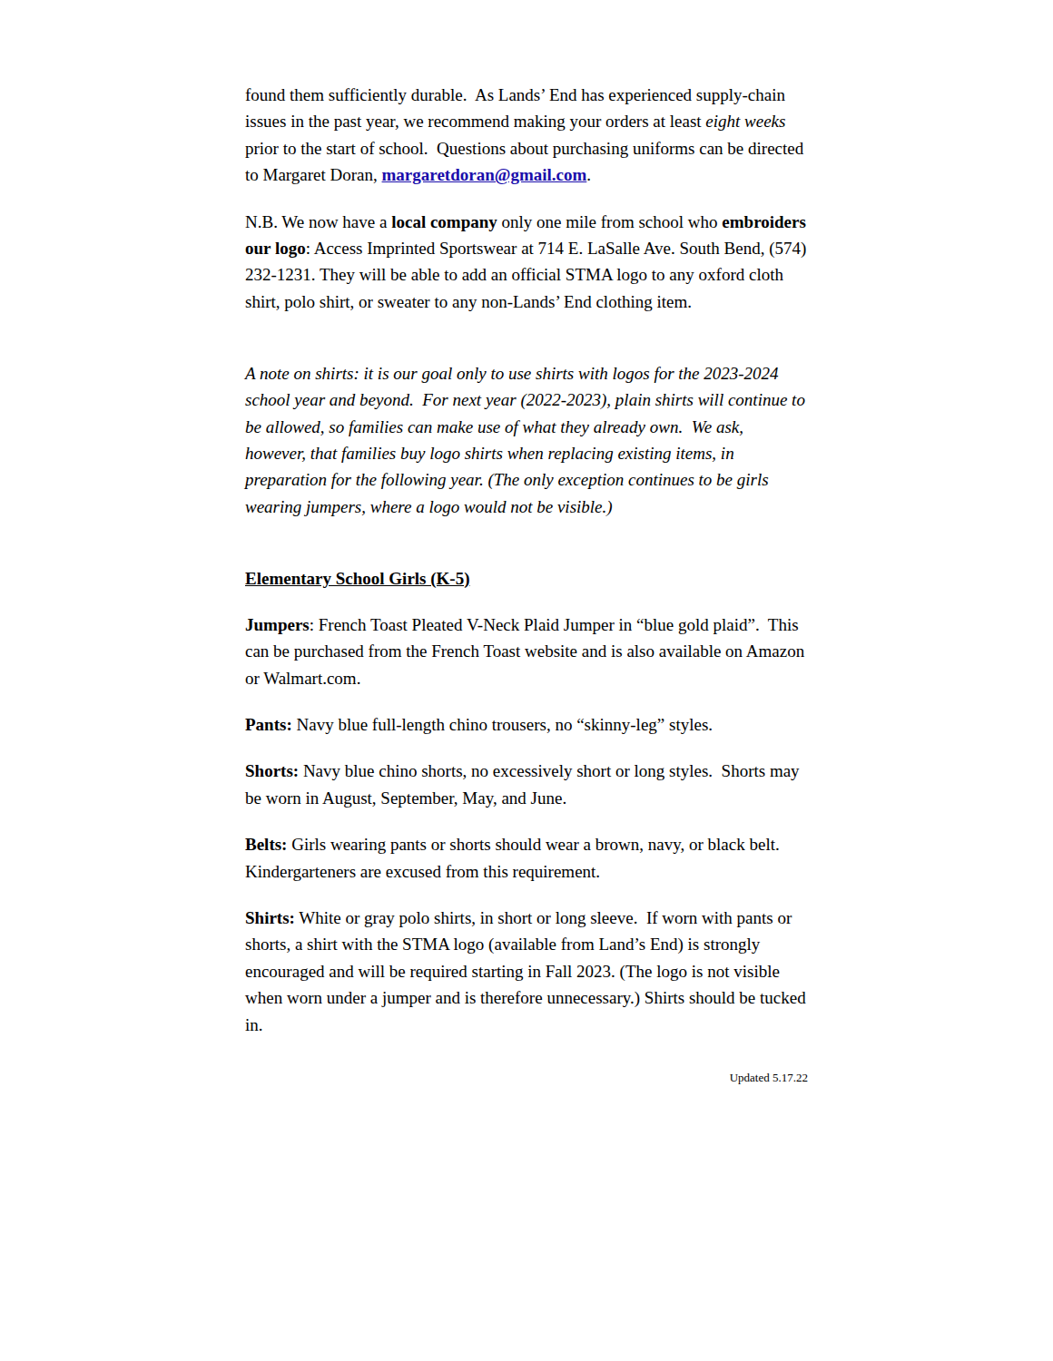found them sufficiently durable. As Lands’ End has experienced supply-chain issues in the past year, we recommend making your orders at least eight weeks prior to the start of school. Questions about purchasing uniforms can be directed to Margaret Doran, margaretdoran@gmail.com.
N.B. We now have a local company only one mile from school who embroiders our logo: Access Imprinted Sportswear at 714 E. LaSalle Ave. South Bend, (574) 232-1231. They will be able to add an official STMA logo to any oxford cloth shirt, polo shirt, or sweater to any non-Lands’ End clothing item.
A note on shirts: it is our goal only to use shirts with logos for the 2023-2024 school year and beyond. For next year (2022-2023), plain shirts will continue to be allowed, so families can make use of what they already own. We ask, however, that families buy logo shirts when replacing existing items, in preparation for the following year. (The only exception continues to be girls wearing jumpers, where a logo would not be visible.)
Elementary School Girls (K-5)
Jumpers: French Toast Pleated V-Neck Plaid Jumper in “blue gold plaid”. This can be purchased from the French Toast website and is also available on Amazon or Walmart.com.
Pants: Navy blue full-length chino trousers, no “skinny-leg” styles.
Shorts: Navy blue chino shorts, no excessively short or long styles. Shorts may be worn in August, September, May, and June.
Belts: Girls wearing pants or shorts should wear a brown, navy, or black belt. Kindergarteners are excused from this requirement.
Shirts: White or gray polo shirts, in short or long sleeve. If worn with pants or shorts, a shirt with the STMA logo (available from Land’s End) is strongly encouraged and will be required starting in Fall 2023. (The logo is not visible when worn under a jumper and is therefore unnecessary.) Shirts should be tucked in.
Updated 5.17.22